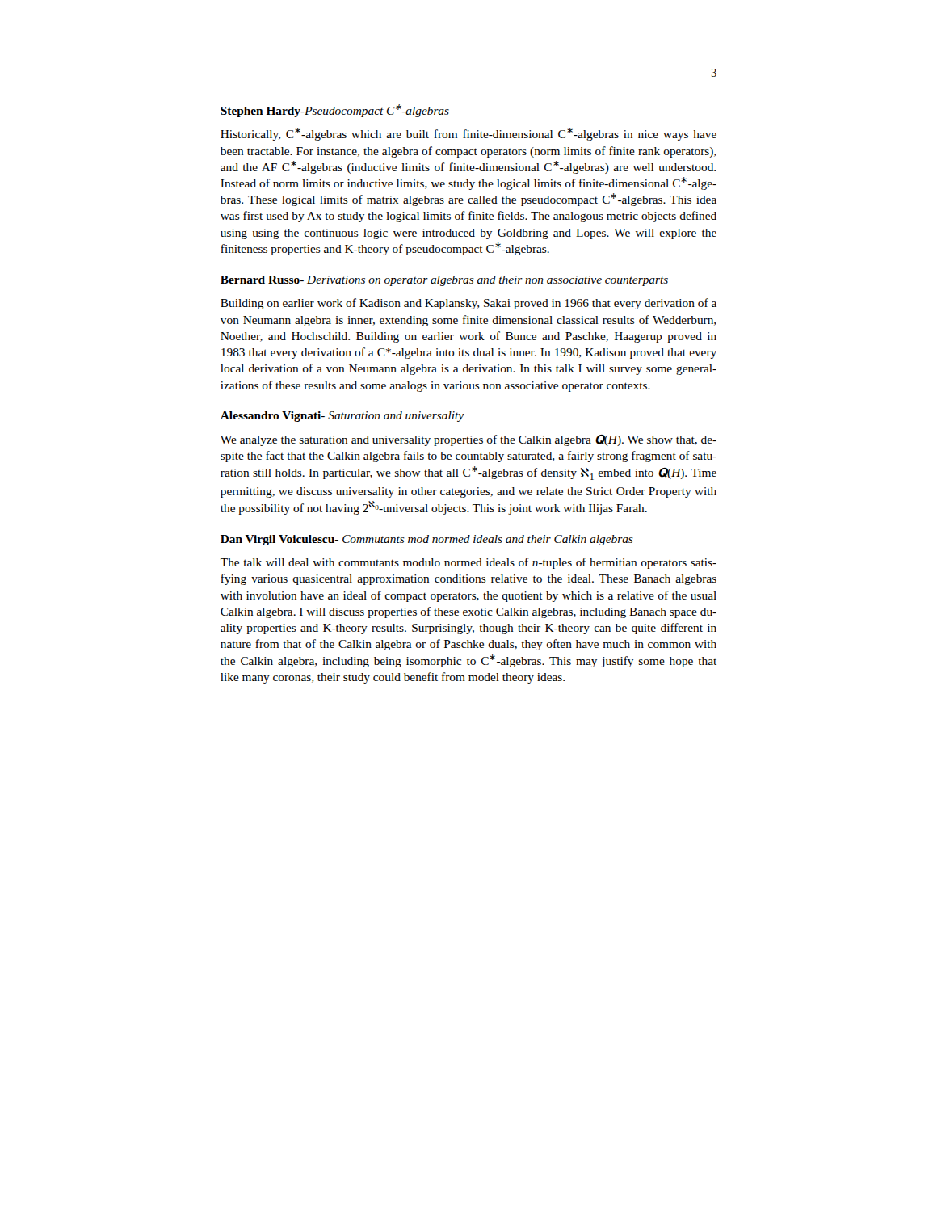3
Stephen Hardy-Pseudocompact C∗-algebras
Historically, C∗-algebras which are built from finite-dimensional C∗-algebras in nice ways have been tractable. For instance, the algebra of compact operators (norm limits of finite rank operators), and the AF C∗-algebras (inductive limits of finite-dimensional C∗-algebras) are well understood. Instead of norm limits or inductive limits, we study the logical limits of finite-dimensional C∗-algebras. These logical limits of matrix algebras are called the pseudocompact C∗-algebras. This idea was first used by Ax to study the logical limits of finite fields. The analogous metric objects defined using using the continuous logic were introduced by Goldbring and Lopes. We will explore the finiteness properties and K-theory of pseudocompact C∗-algebras.
Bernard Russo- Derivations on operator algebras and their non associative counterparts
Building on earlier work of Kadison and Kaplansky, Sakai proved in 1966 that every derivation of a von Neumann algebra is inner, extending some finite dimensional classical results of Wedderburn, Noether, and Hochschild. Building on earlier work of Bunce and Paschke, Haagerup proved in 1983 that every derivation of a C*-algebra into its dual is inner. In 1990, Kadison proved that every local derivation of a von Neumann algebra is a derivation. In this talk I will survey some generalizations of these results and some analogs in various non associative operator contexts.
Alessandro Vignati- Saturation and universality
We analyze the saturation and universality properties of the Calkin algebra 𝐐(H). We show that, despite the fact that the Calkin algebra fails to be countably saturated, a fairly strong fragment of saturation still holds. In particular, we show that all C∗-algebras of density ℵ1 embed into 𝐐(H). Time permitting, we discuss universality in other categories, and we relate the Strict Order Property with the possibility of not having 2ℵ0-universal objects. This is joint work with Ilijas Farah.
Dan Virgil Voiculescu- Commutants mod normed ideals and their Calkin algebras
The talk will deal with commutants modulo normed ideals of n-tuples of hermitian operators satisfying various quasicentral approximation conditions relative to the ideal. These Banach algebras with involution have an ideal of compact operators, the quotient by which is a relative of the usual Calkin algebra. I will discuss properties of these exotic Calkin algebras, including Banach space duality properties and K-theory results. Surprisingly, though their K-theory can be quite different in nature from that of the Calkin algebra or of Paschke duals, they often have much in common with the Calkin algebra, including being isomorphic to C∗-algebras. This may justify some hope that like many coronas, their study could benefit from model theory ideas.